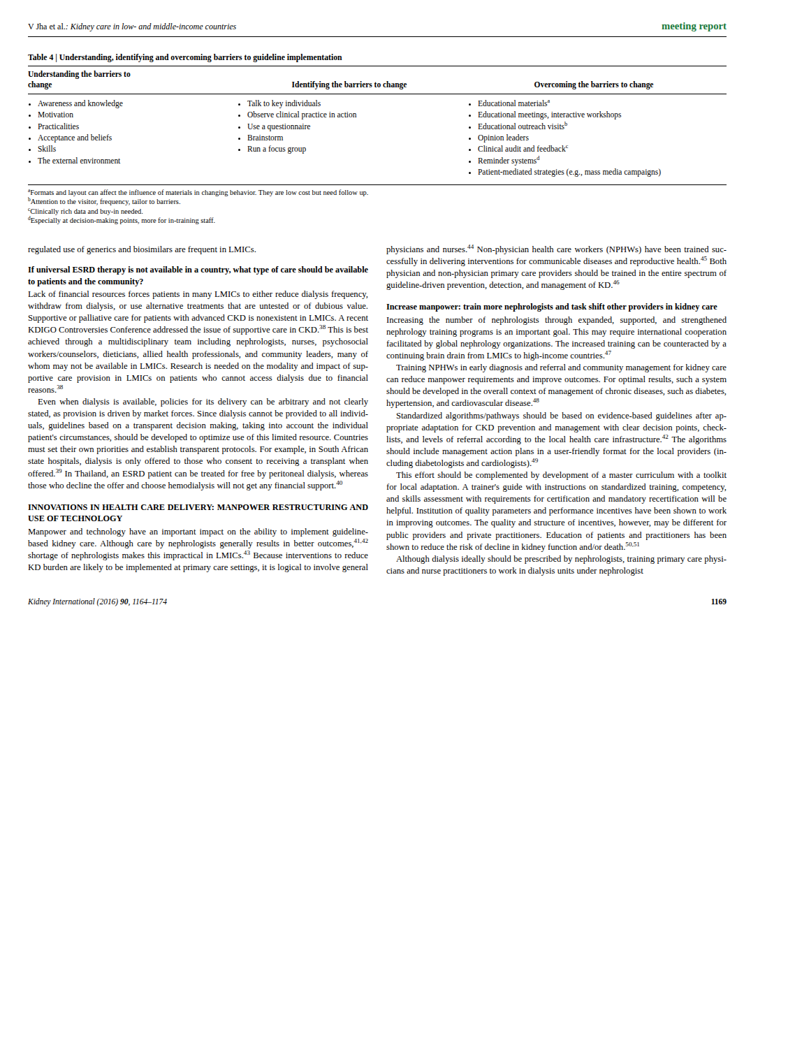V Jha et al.: Kidney care in low- and middle-income countries
meeting report
Table 4 | Understanding, identifying and overcoming barriers to guideline implementation
| Understanding the barriers to change | Identifying the barriers to change | Overcoming the barriers to change |
| --- | --- | --- |
| Awareness and knowledge Motivation Practicalities Acceptance and beliefs Skills The external environment | Talk to key individuals Observe clinical practice in action Use a questionnaire Brainstorm Run a focus group | Educational materials a Educational meetings, interactive workshops Educational outreach visits b Opinion leaders Clinical audit and feedback c Reminder systems d Patient-mediated strategies (e.g., mass media campaigns) |
aFormats and layout can affect the influence of materials in changing behavior. They are low cost but need follow up.
bAttention to the visitor, frequency, tailor to barriers.
cClinically rich data and buy-in needed.
dEspecially at decision-making points, more for in-training staff.
regulated use of generics and biosimilars are frequent in LMICs.
If universal ESRD therapy is not available in a country, what type of care should be available to patients and the community?
Lack of financial resources forces patients in many LMICs to either reduce dialysis frequency, withdraw from dialysis, or use alternative treatments that are untested or of dubious value. Supportive or palliative care for patients with advanced CKD is nonexistent in LMICs. A recent KDIGO Controversies Conference addressed the issue of supportive care in CKD.38 This is best achieved through a multidisciplinary team including nephrologists, nurses, psychosocial workers/counselors, dieticians, allied health professionals, and community leaders, many of whom may not be available in LMICs. Research is needed on the modality and impact of supportive care provision in LMICs on patients who cannot access dialysis due to financial reasons.38
Even when dialysis is available, policies for its delivery can be arbitrary and not clearly stated, as provision is driven by market forces. Since dialysis cannot be provided to all individuals, guidelines based on a transparent decision making, taking into account the individual patient's circumstances, should be developed to optimize use of this limited resource. Countries must set their own priorities and establish transparent protocols. For example, in South African state hospitals, dialysis is only offered to those who consent to receiving a transplant when offered.39 In Thailand, an ESRD patient can be treated for free by peritoneal dialysis, whereas those who decline the offer and choose hemodialysis will not get any financial support.40
Innovations in health care delivery: manpower restructuring and use of technology
Manpower and technology have an important impact on the ability to implement guideline-based kidney care. Although care by nephrologists generally results in better outcomes,41,42 shortage of nephrologists makes this impractical in LMICs.43 Because interventions to reduce KD burden are likely to be implemented at primary care settings, it is logical to involve general physicians and nurses.44 Non-physician health care workers (NPHWs) have been trained successfully in delivering interventions for communicable diseases and reproductive health.45 Both physician and non-physician primary care providers should be trained in the entire spectrum of guideline-driven prevention, detection, and management of KD.46
Increase manpower: train more nephrologists and task shift other providers in kidney care
Increasing the number of nephrologists through expanded, supported, and strengthened nephrology training programs is an important goal. This may require international cooperation facilitated by global nephrology organizations. The increased training can be counteracted by a continuing brain drain from LMICs to high-income countries.47
Training NPHWs in early diagnosis and referral and community management for kidney care can reduce manpower requirements and improve outcomes. For optimal results, such a system should be developed in the overall context of management of chronic diseases, such as diabetes, hypertension, and cardiovascular disease.48
Standardized algorithms/pathways should be based on evidence-based guidelines after appropriate adaptation for CKD prevention and management with clear decision points, checklists, and levels of referral according to the local health care infrastructure.42 The algorithms should include management action plans in a user-friendly format for the local providers (including diabetologists and cardiologists).49
This effort should be complemented by development of a master curriculum with a toolkit for local adaptation. A trainer's guide with instructions on standardized training, competency, and skills assessment with requirements for certification and mandatory recertification will be helpful. Institution of quality parameters and performance incentives have been shown to work in improving outcomes. The quality and structure of incentives, however, may be different for public providers and private practitioners. Education of patients and practitioners has been shown to reduce the risk of decline in kidney function and/or death.50,51
Although dialysis ideally should be prescribed by nephrologists, training primary care physicians and nurse practitioners to work in dialysis units under nephrologist
Kidney International (2016) 90, 1164–1174
1169